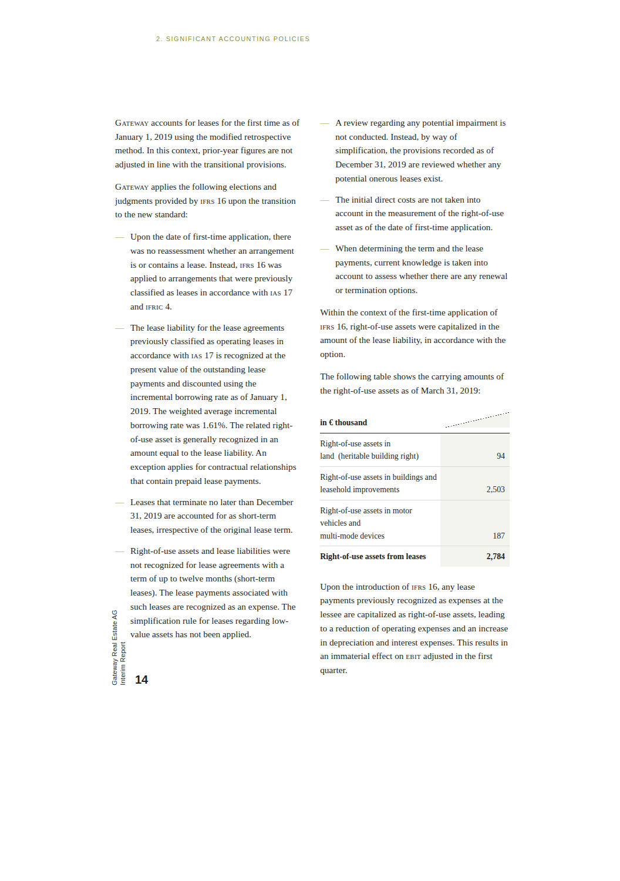2. Significant Accounting Policies
Gateway accounts for leases for the first time as of January 1, 2019 using the modified retrospective method. In this context, prior-year figures are not adjusted in line with the transitional provisions.
Gateway applies the following elections and judgments provided by ifrs 16 upon the transition to the new standard:
Upon the date of first-time application, there was no reassessment whether an arrangement is or contains a lease. Instead, ifrs 16 was applied to arrangements that were previously classified as leases in accordance with ias 17 and ifric 4.
The lease liability for the lease agreements previously classified as operating leases in accordance with ias 17 is recognized at the present value of the outstanding lease payments and discounted using the incremental borrowing rate as of January 1, 2019. The weighted average incremental borrowing rate was 1.61%. The related right-of-use asset is generally recognized in an amount equal to the lease liability. An exception applies for contractual relationships that contain prepaid lease payments.
Leases that terminate no later than December 31, 2019 are accounted for as short-term leases, irrespective of the original lease term.
Right-of-use assets and lease liabilities were not recognized for lease agreements with a term of up to twelve months (short-term leases). The lease payments associated with such leases are recognized as an expense. The simplification rule for leases regarding low-value assets has not been applied.
A review regarding any potential impairment is not conducted. Instead, by way of simplification, the provisions recorded as of December 31, 2019 are reviewed whether any potential onerous leases exist.
The initial direct costs are not taken into account in the measurement of the right-of-use asset as of the date of first-time application.
When determining the term and the lease payments, current knowledge is taken into account to assess whether there are any renewal or termination options.
Within the context of the first-time application of ifrs 16, right-of-use assets were capitalized in the amount of the lease liability, in accordance with the option.
The following table shows the carrying amounts of the right-of-use assets as of March 31, 2019:
| in € thousand | 31.03.2019 |
| --- | --- |
| Right-of-use assets in land (heritable building right) | 94 |
| Right-of-use assets in buildings and leasehold improvements | 2,503 |
| Right-of-use assets in motor vehicles and multi-mode devices | 187 |
| Right-of-use assets from leases | 2,784 |
Upon the introduction of ifrs 16, any lease payments previously recognized as expenses at the lessee are capitalized as right-of-use assets, leading to a reduction of operating expenses and an increase in depreciation and interest expenses. This results in an immaterial effect on ebit adjusted in the first quarter.
Gateway Real Estate AG
Interim Report
14